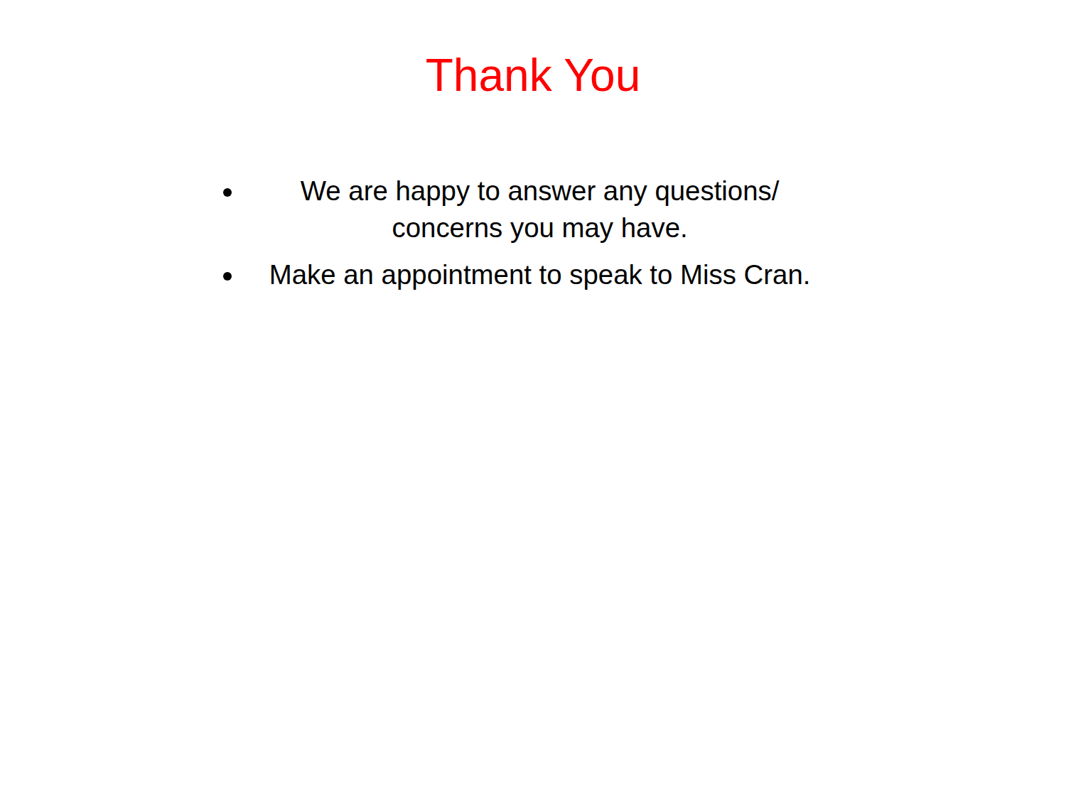Thank You
We are happy to answer any questions/ concerns you may have.
Make an appointment to speak to Miss Cran.